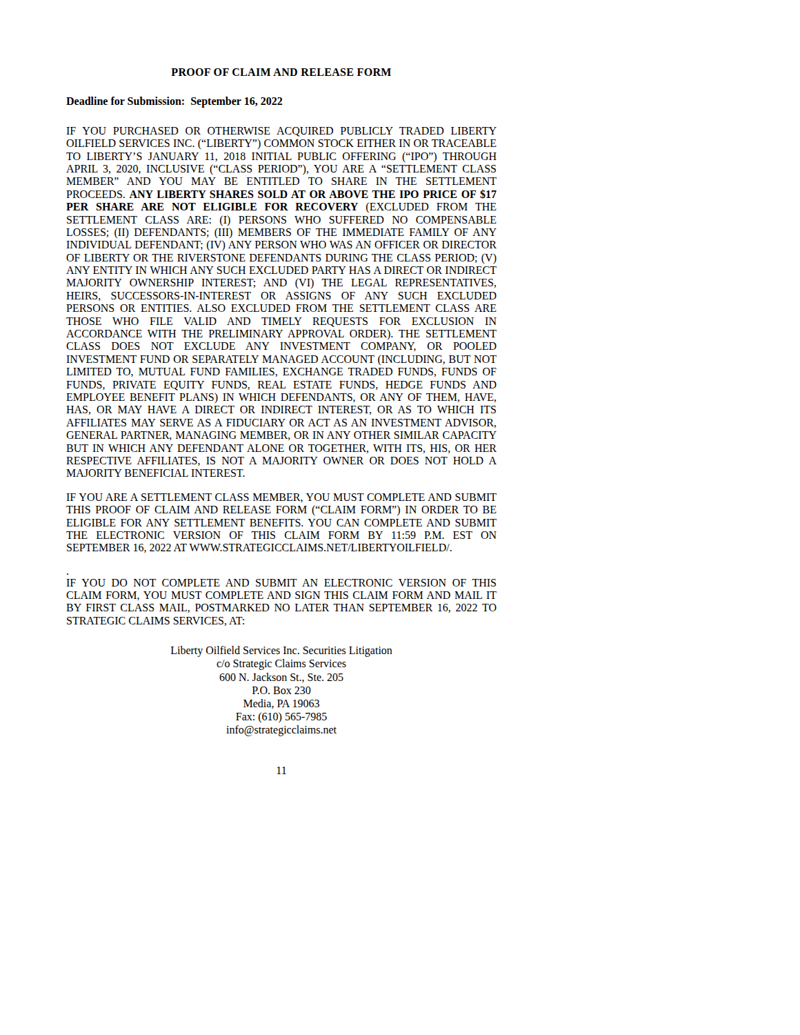PROOF OF CLAIM AND RELEASE FORM
Deadline for Submission: September 16, 2022
IF YOU PURCHASED OR OTHERWISE ACQUIRED PUBLICLY TRADED LIBERTY OILFIELD SERVICES INC. (“LIBERTY”) COMMON STOCK EITHER IN OR TRACEABLE TO LIBERTY’S JANUARY 11, 2018 INITIAL PUBLIC OFFERING (“IPO”) THROUGH APRIL 3, 2020, INCLUSIVE (“CLASS PERIOD”), YOU ARE A “SETTLEMENT CLASS MEMBER” AND YOU MAY BE ENTITLED TO SHARE IN THE SETTLEMENT PROCEEDS. ANY LIBERTY SHARES SOLD AT OR ABOVE THE IPO PRICE OF $17 PER SHARE ARE NOT ELIGIBLE FOR RECOVERY (EXCLUDED FROM THE SETTLEMENT CLASS ARE: (I) PERSONS WHO SUFFERED NO COMPENSABLE LOSSES; (II) DEFENDANTS; (III) MEMBERS OF THE IMMEDIATE FAMILY OF ANY INDIVIDUAL DEFENDANT; (IV) ANY PERSON WHO WAS AN OFFICER OR DIRECTOR OF LIBERTY OR THE RIVERSTONE DEFENDANTS DURING THE CLASS PERIOD; (V) ANY ENTITY IN WHICH ANY SUCH EXCLUDED PARTY HAS A DIRECT OR INDIRECT MAJORITY OWNERSHIP INTEREST; AND (VI) THE LEGAL REPRESENTATIVES, HEIRS, SUCCESSORS-IN-INTEREST OR ASSIGNS OF ANY SUCH EXCLUDED PERSONS OR ENTITIES. ALSO EXCLUDED FROM THE SETTLEMENT CLASS ARE THOSE WHO FILE VALID AND TIMELY REQUESTS FOR EXCLUSION IN ACCORDANCE WITH THE PRELIMINARY APPROVAL ORDER). THE SETTLEMENT CLASS DOES NOT EXCLUDE ANY INVESTMENT COMPANY, OR POOLED INVESTMENT FUND OR SEPARATELY MANAGED ACCOUNT (INCLUDING, BUT NOT LIMITED TO, MUTUAL FUND FAMILIES, EXCHANGE TRADED FUNDS, FUNDS OF FUNDS, PRIVATE EQUITY FUNDS, REAL ESTATE FUNDS, HEDGE FUNDS AND EMPLOYEE BENEFIT PLANS) IN WHICH DEFENDANTS, OR ANY OF THEM, HAVE, HAS, OR MAY HAVE A DIRECT OR INDIRECT INTEREST, OR AS TO WHICH ITS AFFILIATES MAY SERVE AS A FIDUCIARY OR ACT AS AN INVESTMENT ADVISOR, GENERAL PARTNER, MANAGING MEMBER, OR IN ANY OTHER SIMILAR CAPACITY BUT IN WHICH ANY DEFENDANT ALONE OR TOGETHER, WITH ITS, HIS, OR HER RESPECTIVE AFFILIATES, IS NOT A MAJORITY OWNER OR DOES NOT HOLD A MAJORITY BENEFICIAL INTEREST.
IF YOU ARE A SETTLEMENT CLASS MEMBER, YOU MUST COMPLETE AND SUBMIT THIS PROOF OF CLAIM AND RELEASE FORM (“CLAIM FORM”) IN ORDER TO BE ELIGIBLE FOR ANY SETTLEMENT BENEFITS. YOU CAN COMPLETE AND SUBMIT THE ELECTRONIC VERSION OF THIS CLAIM FORM BY 11:59 P.M. EST ON SEPTEMBER 16, 2022 AT WWW.STRATEGICCLAIMS.NET/LIBERTYOILFIELD/.
.
IF YOU DO NOT COMPLETE AND SUBMIT AN ELECTRONIC VERSION OF THIS CLAIM FORM, YOU MUST COMPLETE AND SIGN THIS CLAIM FORM AND MAIL IT BY FIRST CLASS MAIL, POSTMARKED NO LATER THAN SEPTEMBER 16, 2022 TO STRATEGIC CLAIMS SERVICES, AT:
Liberty Oilfield Services Inc. Securities Litigation
c/o Strategic Claims Services
600 N. Jackson St., Ste. 205
P.O. Box 230
Media, PA 19063
Fax: (610) 565-7985
info@strategicclaims.net
11